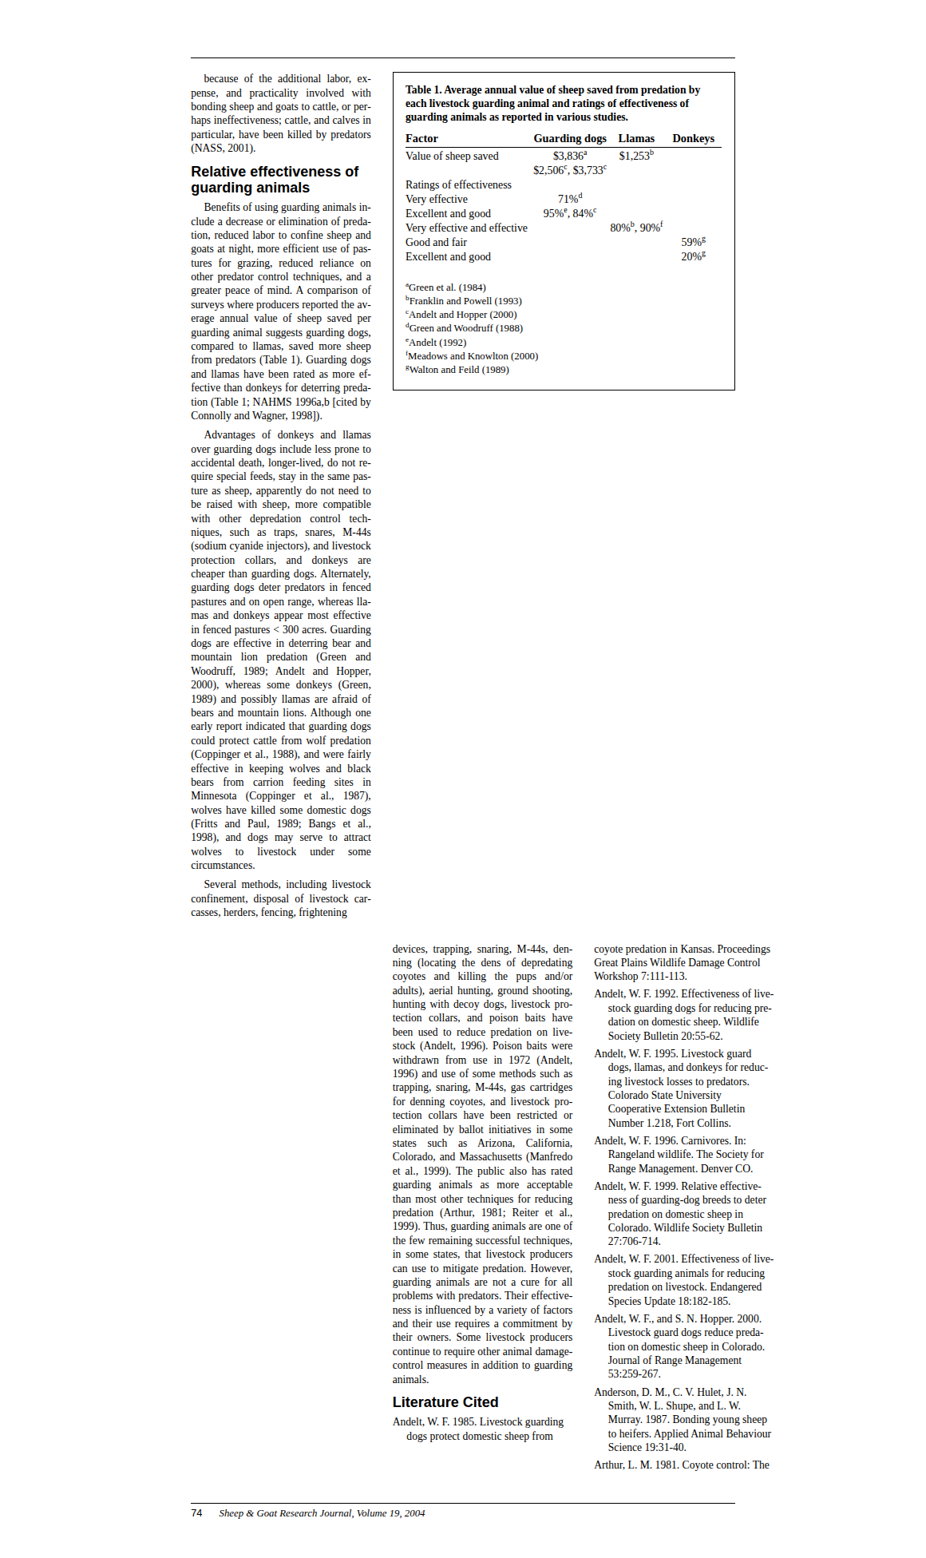because of the additional labor, expense, and practicality involved with bonding sheep and goats to cattle, or perhaps ineffectiveness; cattle, and calves in particular, have been killed by predators (NASS, 2001).
Relative effectiveness of guarding animals
Benefits of using guarding animals include a decrease or elimination of predation, reduced labor to confine sheep and goats at night, more efficient use of pastures for grazing, reduced reliance on other predator control techniques, and a greater peace of mind. A comparison of surveys where producers reported the average annual value of sheep saved per guarding animal suggests guarding dogs, compared to llamas, saved more sheep from predators (Table 1). Guarding dogs and llamas have been rated as more effective than donkeys for deterring predation (Table 1; NAHMS 1996a,b [cited by Connolly and Wagner, 1998]).
Advantages of donkeys and llamas over guarding dogs include less prone to accidental death, longer-lived, do not require special feeds, stay in the same pasture as sheep, apparently do not need to be raised with sheep, more compatible with other depredation control techniques, such as traps, snares, M-44s (sodium cyanide injectors), and livestock protection collars, and donkeys are cheaper than guarding dogs. Alternately, guarding dogs deter predators in fenced pastures and on open range, whereas llamas and donkeys appear most effective in fenced pastures < 300 acres. Guarding dogs are effective in deterring bear and mountain lion predation (Green and Woodruff, 1989; Andelt and Hopper, 2000), whereas some donkeys (Green, 1989) and possibly llamas are afraid of bears and mountain lions. Although one early report indicated that guarding dogs could protect cattle from wolf predation (Coppinger et al., 1988), and were fairly effective in keeping wolves and black bears from carrion feeding sites in Minnesota (Coppinger et al., 1987), wolves have killed some domestic dogs (Fritts and Paul, 1989; Bangs et al., 1998), and dogs may serve to attract wolves to livestock under some circumstances.
Several methods, including livestock confinement, disposal of livestock carcasses, herders, fencing, frightening
Table 1. Average annual value of sheep saved from predation by each livestock guarding animal and ratings of effectiveness of guarding animals as reported in various studies.
| Factor | Guarding dogs | Llamas | Donkeys |
| --- | --- | --- | --- |
| Value of sheep saved | $3,836 a | $1,253 b | |
| | $2,506 c , $3,733 c | | |
| Ratings of effectiveness | | | |
| Very effective | 71% d | | |
| Excellent and good | 95% e , 84% c | | |
| Very effective and effective | | 80% b , 90% f | |
| Good and fair | | | 59% g |
| Excellent and good | | | 20% g |
aGreen et al. (1984)
bFranklin and Powell (1993)
cAndelt and Hopper (2000)
dGreen and Woodruff (1988)
eAndelt (1992)
fMeadows and Knowlton (2000)
gWalton and Feild (1989)
devices, trapping, snaring, M-44s, denning (locating the dens of depredating coyotes and killing the pups and/or adults), aerial hunting, ground shooting, hunting with decoy dogs, livestock protection collars, and poison baits have been used to reduce predation on livestock (Andelt, 1996). Poison baits were withdrawn from use in 1972 (Andelt, 1996) and use of some methods such as trapping, snaring, M-44s, gas cartridges for denning coyotes, and livestock protection collars have been restricted or eliminated by ballot initiatives in some states such as Arizona, California, Colorado, and Massachusetts (Manfredo et al., 1999). The public also has rated guarding animals as more acceptable than most other techniques for reducing predation (Arthur, 1981; Reiter et al., 1999). Thus, guarding animals are one of the few remaining successful techniques, in some states, that livestock producers can use to mitigate predation. However, guarding animals are not a cure for all problems with predators. Their effectiveness is influenced by a variety of factors and their use requires a commitment by their owners. Some livestock producers continue to require other animal damage-control measures in addition to guarding animals.
Literature Cited
Andelt, W. F. 1985. Livestock guarding dogs protect domestic sheep from
coyote predation in Kansas. Proceedings Great Plains Wildlife Damage Control Workshop 7:111-113.
Andelt, W. F. 1992. Effectiveness of livestock guarding dogs for reducing predation on domestic sheep. Wildlife Society Bulletin 20:55-62.
Andelt, W. F. 1995. Livestock guard dogs, llamas, and donkeys for reducing livestock losses to predators. Colorado State University Cooperative Extension Bulletin Number 1.218, Fort Collins.
Andelt, W. F. 1996. Carnivores. In: Rangeland wildlife. The Society for Range Management. Denver CO.
Andelt, W. F. 1999. Relative effectiveness of guarding-dog breeds to deter predation on domestic sheep in Colorado. Wildlife Society Bulletin 27:706-714.
Andelt, W. F. 2001. Effectiveness of livestock guarding animals for reducing predation on livestock. Endangered Species Update 18:182-185.
Andelt, W. F., and S. N. Hopper. 2000. Livestock guard dogs reduce predation on domestic sheep in Colorado. Journal of Range Management 53:259-267.
Anderson, D. M., C. V. Hulet, J. N. Smith, W. L. Shupe, and L. W. Murray. 1987. Bonding young sheep to heifers. Applied Animal Behaviour Science 19:31-40.
Arthur, L. M. 1981. Coyote control: The
74 Sheep & Goat Research Journal, Volume 19, 2004